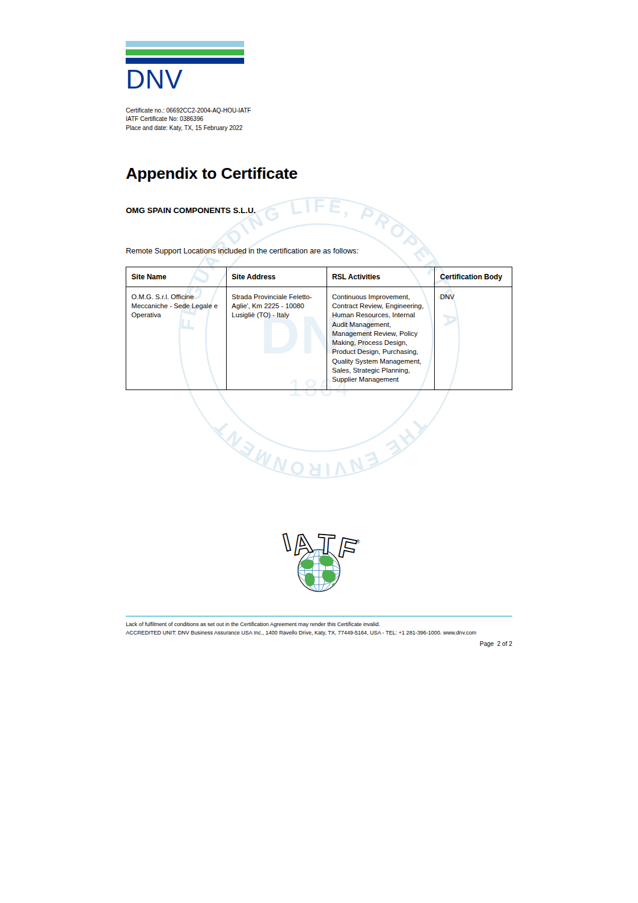SAFEGUARDING LIFE, PROPERTY AND THE ENVIRONMENT DNV 1864
DNV
Certificate no.: 06692CC2-2004-AQ-HOU-IATF
IATF Certificate No: 0386396
Place and date: Katy, TX, 15 February 2022
Appendix to Certificate
OMG SPAIN COMPONENTS S.L.U.
Remote Support Locations included in the certification are as follows:
| Site Name | Site Address | RSL Activities | Certification Body |
| --- | --- | --- | --- |
| O.M.G. S.r.l. Officine Meccaniche - Sede Legale e Operativa | Strada Provinciale Feletto-Aglie', Km 2225 - 10080 Lusigliè (TO) - Italy | Continuous Improvement, Contract Review, Engineering, Human Resources, Internal Audit Management, Management Review, Policy Making, Process Design, Product Design, Purchasing, Quality System Management, Sales, Strategic Planning, Supplier Management | DNV |
I A T F ®
Lack of fulfilment of conditions as set out in the Certification Agreement may render this Certificate invalid.
ACCREDITED UNIT: DNV Business Assurance USA Inc., 1400 Ravello Drive, Katy, TX, 77449-5164, USA - TEL: +1 281-396-1000. www.dnv.com
Page 2 of 2